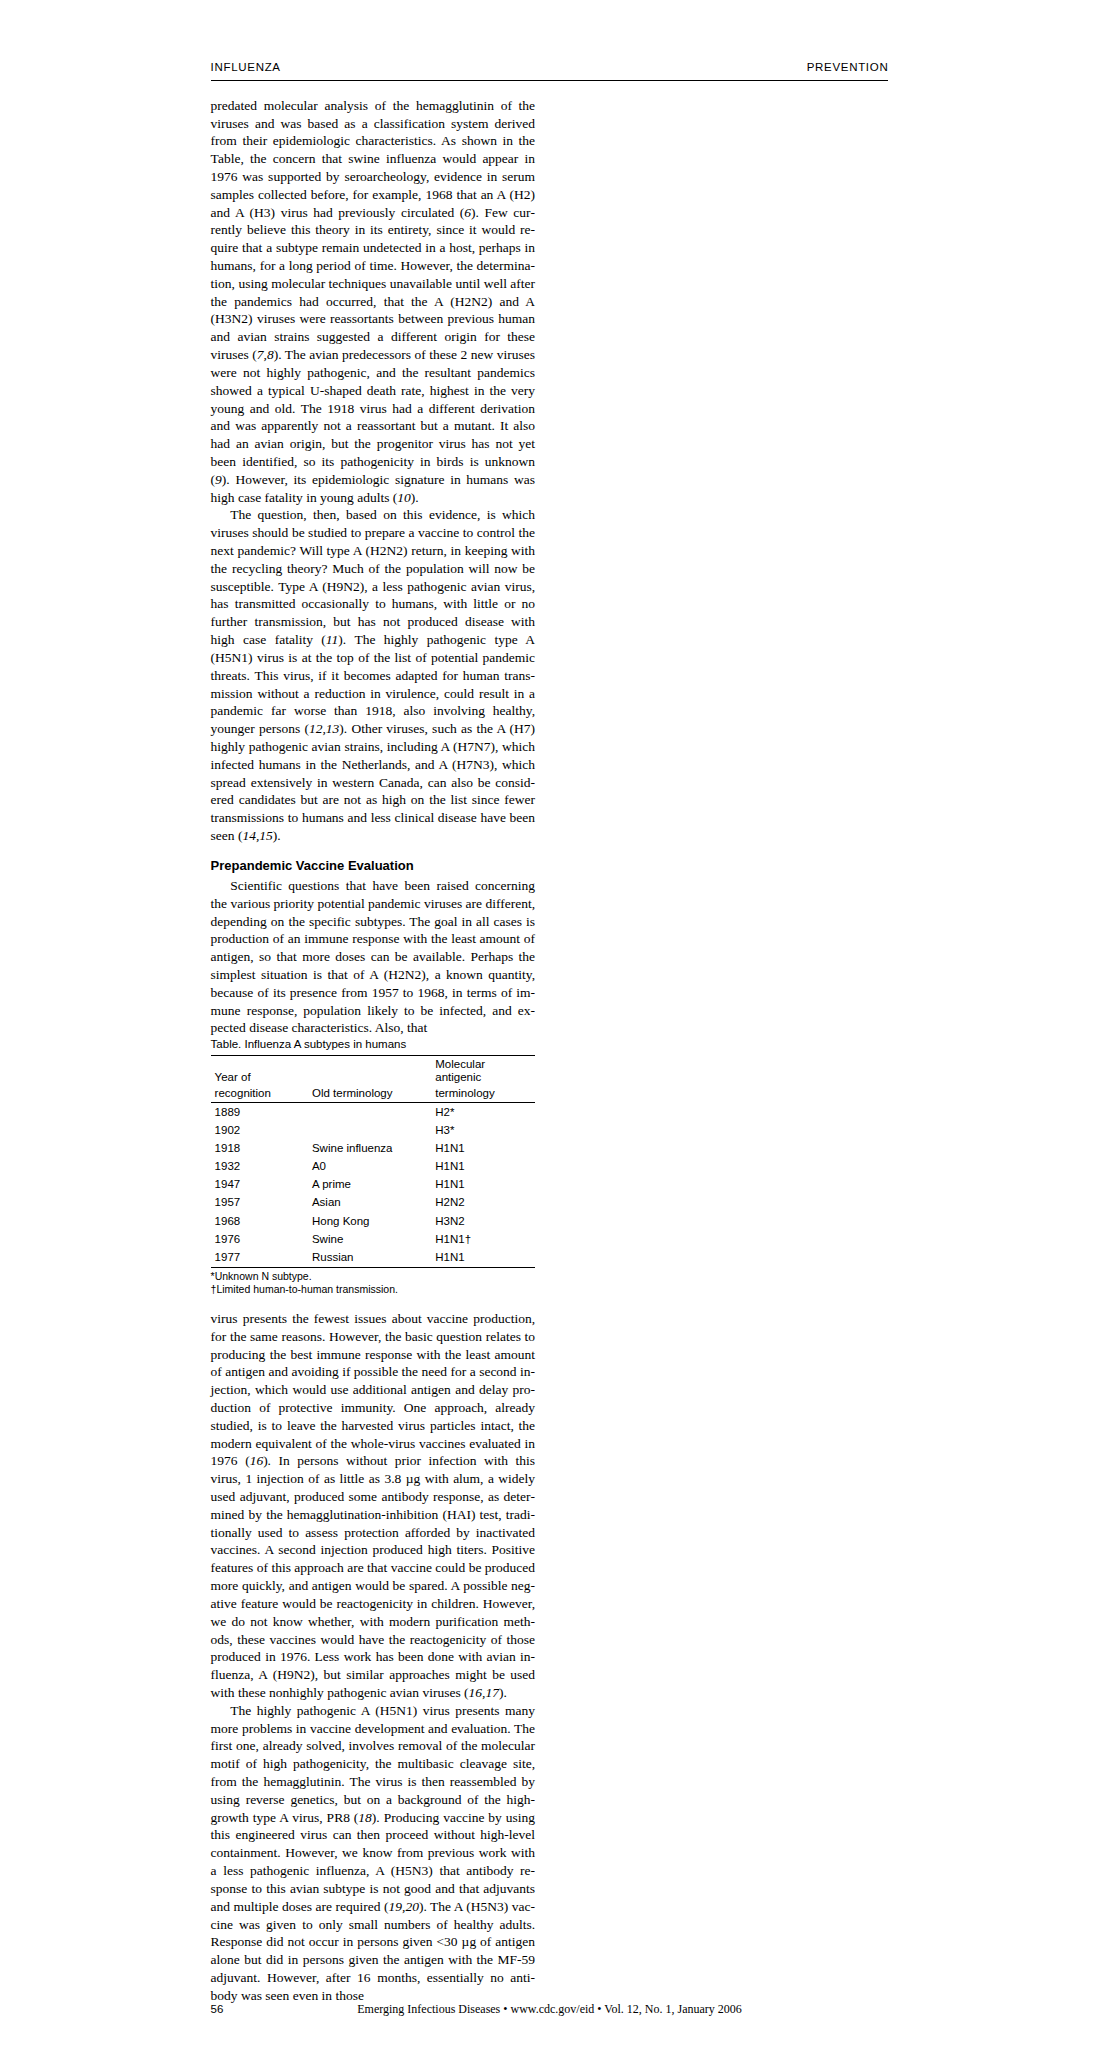Influenza
Prevention
predated molecular analysis of the hemagglutinin of the viruses and was based as a classification system derived from their epidemiologic characteristics. As shown in the Table, the concern that swine influenza would appear in 1976 was supported by seroarcheology, evidence in serum samples collected before, for example, 1968 that an A (H2) and A (H3) virus had previously circulated (6). Few currently believe this theory in its entirety, since it would require that a subtype remain undetected in a host, perhaps in humans, for a long period of time. However, the determination, using molecular techniques unavailable until well after the pandemics had occurred, that the A (H2N2) and A (H3N2) viruses were reassortants between previous human and avian strains suggested a different origin for these viruses (7,8). The avian predecessors of these 2 new viruses were not highly pathogenic, and the resultant pandemics showed a typical U-shaped death rate, highest in the very young and old. The 1918 virus had a different derivation and was apparently not a reassortant but a mutant. It also had an avian origin, but the progenitor virus has not yet been identified, so its pathogenicity in birds is unknown (9). However, its epidemiologic signature in humans was high case fatality in young adults (10).
The question, then, based on this evidence, is which viruses should be studied to prepare a vaccine to control the next pandemic? Will type A (H2N2) return, in keeping with the recycling theory? Much of the population will now be susceptible. Type A (H9N2), a less pathogenic avian virus, has transmitted occasionally to humans, with little or no further transmission, but has not produced disease with high case fatality (11). The highly pathogenic type A (H5N1) virus is at the top of the list of potential pandemic threats. This virus, if it becomes adapted for human transmission without a reduction in virulence, could result in a pandemic far worse than 1918, also involving healthy, younger persons (12,13). Other viruses, such as the A (H7) highly pathogenic avian strains, including A (H7N7), which infected humans in the Netherlands, and A (H7N3), which spread extensively in western Canada, can also be considered candidates but are not as high on the list since fewer transmissions to humans and less clinical disease have been seen (14,15).
Prepandemic Vaccine Evaluation
Scientific questions that have been raised concerning the various priority potential pandemic viruses are different, depending on the specific subtypes. The goal in all cases is production of an immune response with the least amount of antigen, so that more doses can be available. Perhaps the simplest situation is that of A (H2N2), a known quantity, because of its presence from 1957 to 1968, in terms of immune response, population likely to be infected, and expected disease characteristics. Also, that
Table. Influenza A subtypes in humans
| Year of | | Molecular antigenic |
| --- | --- | --- |
| recognition | Old terminology | terminology |
| 1889 | | H2* |
| 1902 | | H3* |
| 1918 | Swine influenza | H1N1 |
| 1932 | A0 | H1N1 |
| 1947 | A prime | H1N1 |
| 1957 | Asian | H2N2 |
| 1968 | Hong Kong | H3N2 |
| 1976 | Swine | H1N1† |
| 1977 | Russian | H1N1 |
*Unknown N subtype.
†Limited human-to-human transmission.
virus presents the fewest issues about vaccine production, for the same reasons. However, the basic question relates to producing the best immune response with the least amount of antigen and avoiding if possible the need for a second injection, which would use additional antigen and delay production of protective immunity. One approach, already studied, is to leave the harvested virus particles intact, the modern equivalent of the whole-virus vaccines evaluated in 1976 (16). In persons without prior infection with this virus, 1 injection of as little as 3.8 µg with alum, a widely used adjuvant, produced some antibody response, as determined by the hemagglutination-inhibition (HAI) test, traditionally used to assess protection afforded by inactivated vaccines. A second injection produced high titers. Positive features of this approach are that vaccine could be produced more quickly, and antigen would be spared. A possible negative feature would be reactogenicity in children. However, we do not know whether, with modern purification methods, these vaccines would have the reactogenicity of those produced in 1976. Less work has been done with avian influenza, A (H9N2), but similar approaches might be used with these nonhighly pathogenic avian viruses (16,17).
The highly pathogenic A (H5N1) virus presents many more problems in vaccine development and evaluation. The first one, already solved, involves removal of the molecular motif of high pathogenicity, the multibasic cleavage site, from the hemagglutinin. The virus is then reassembled by using reverse genetics, but on a background of the high-growth type A virus, PR8 (18). Producing vaccine by using this engineered virus can then proceed without high-level containment. However, we know from previous work with a less pathogenic influenza, A (H5N3) that antibody response to this avian subtype is not good and that adjuvants and multiple doses are required (19,20). The A (H5N3) vaccine was given to only small numbers of healthy adults. Response did not occur in persons given <30 µg of antigen alone but did in persons given the antigen with the MF-59 adjuvant. However, after 16 months, essentially no antibody was seen even in those
56
Emerging Infectious Diseases • www.cdc.gov/eid • Vol. 12, No. 1, January 2006